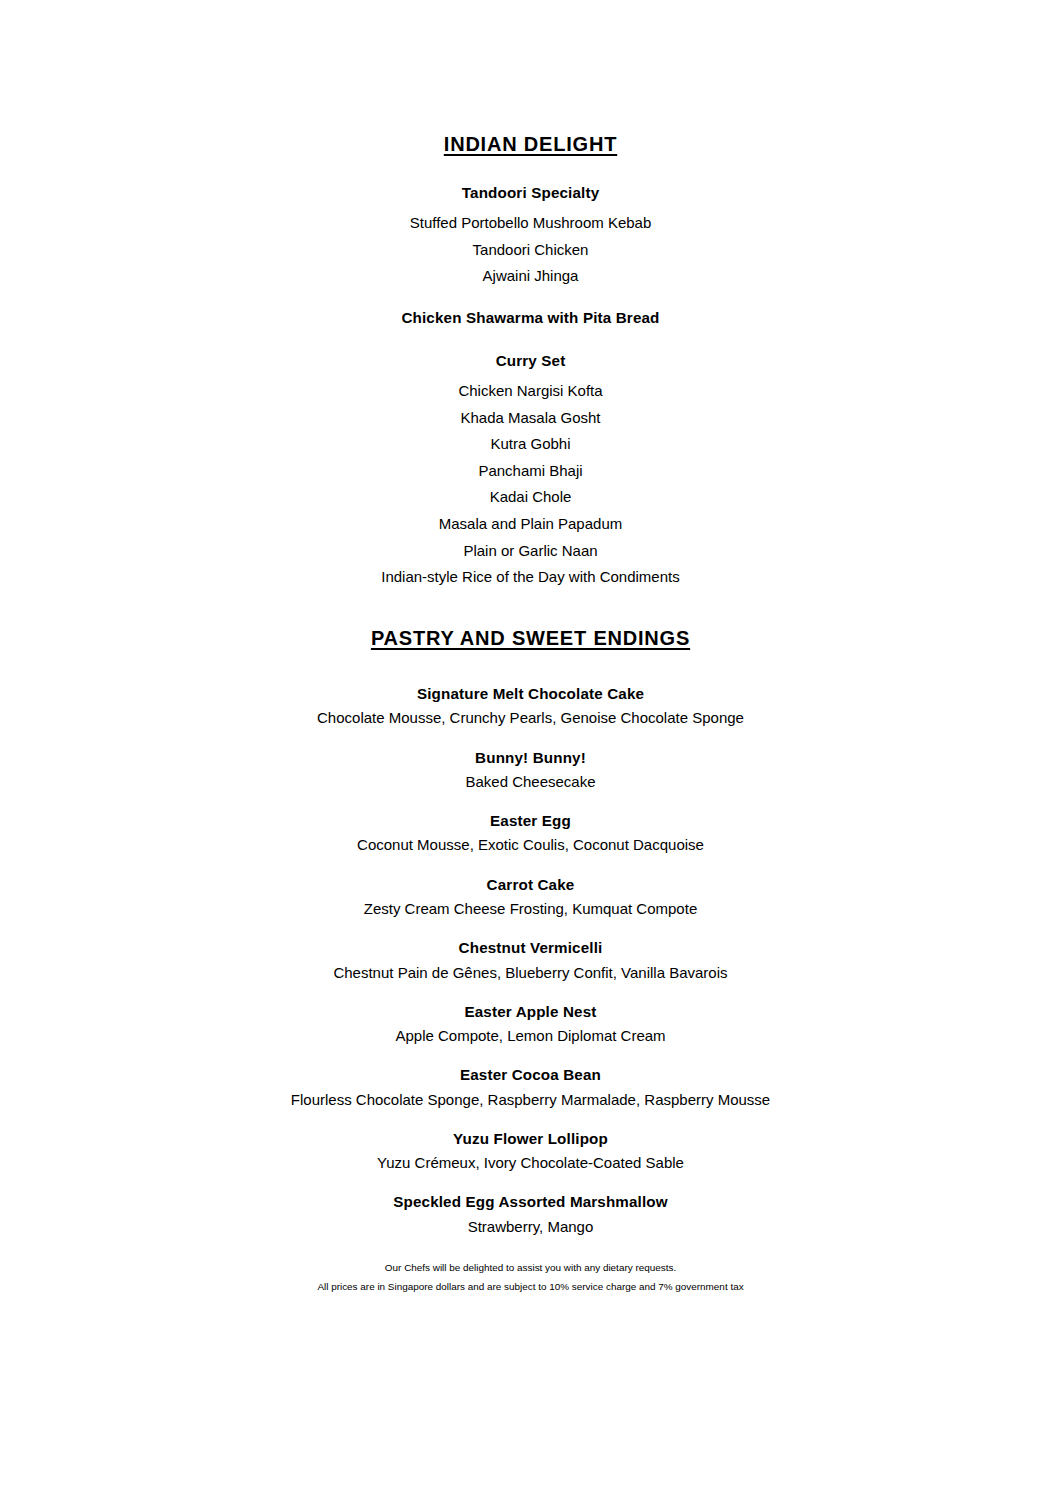INDIAN DELIGHT
Tandoori Specialty
Stuffed Portobello Mushroom Kebab
Tandoori Chicken
Ajwaini Jhinga
Chicken Shawarma with Pita Bread
Curry Set
Chicken Nargisi Kofta
Khada Masala Gosht
Kutra Gobhi
Panchami Bhaji
Kadai Chole
Masala and Plain Papadum
Plain or Garlic Naan
Indian-style Rice of the Day with Condiments
PASTRY AND SWEET ENDINGS
Signature Melt Chocolate Cake
Chocolate Mousse, Crunchy Pearls, Genoise Chocolate Sponge
Bunny! Bunny!
Baked Cheesecake
Easter Egg
Coconut Mousse, Exotic Coulis, Coconut Dacquoise
Carrot Cake
Zesty Cream Cheese Frosting, Kumquat Compote
Chestnut Vermicelli
Chestnut Pain de Gênes, Blueberry Confit, Vanilla Bavarois
Easter Apple Nest
Apple Compote, Lemon Diplomat Cream
Easter Cocoa Bean
Flourless Chocolate Sponge, Raspberry Marmalade, Raspberry Mousse
Yuzu Flower Lollipop
Yuzu Crémeux, Ivory Chocolate-Coated Sable
Speckled Egg Assorted Marshmallow
Strawberry, Mango
Our Chefs will be delighted to assist you with any dietary requests.
All prices are in Singapore dollars and are subject to 10% service charge and 7% government tax